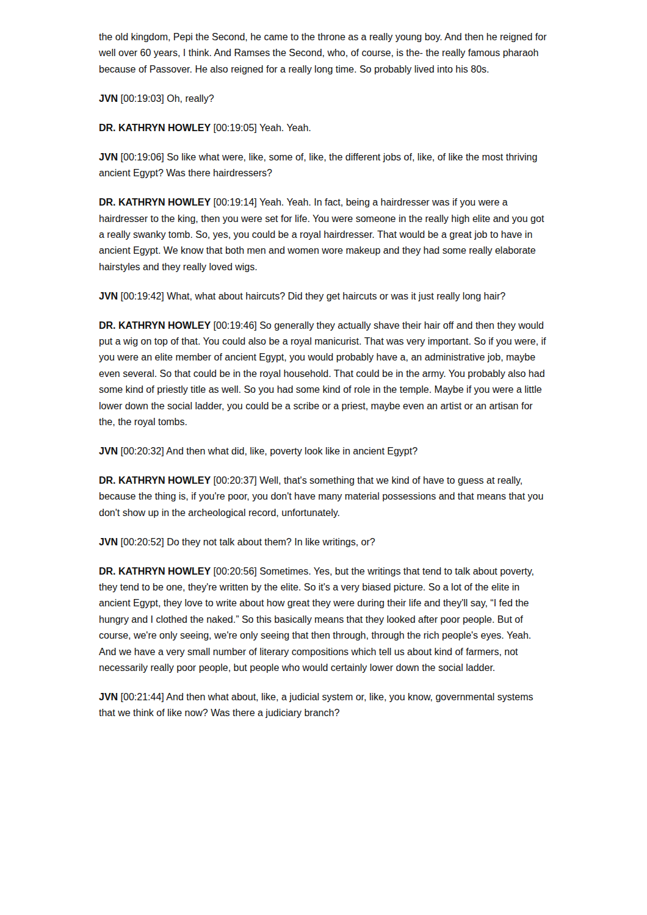the old kingdom, Pepi the Second, he came to the throne as a really young boy. And then he reigned for well over 60 years, I think. And Ramses the Second, who, of course, is the- the really famous pharaoh because of Passover. He also reigned for a really long time. So probably lived into his 80s.
JVN [00:19:03] Oh, really?
DR. KATHRYN HOWLEY [00:19:05] Yeah. Yeah.
JVN [00:19:06] So like what were, like, some of, like, the different jobs of, like, of like the most thriving ancient Egypt? Was there hairdressers?
DR. KATHRYN HOWLEY [00:19:14] Yeah. Yeah. In fact, being a hairdresser was if you were a hairdresser to the king, then you were set for life. You were someone in the really high elite and you got a really swanky tomb. So, yes, you could be a royal hairdresser. That would be a great job to have in ancient Egypt. We know that both men and women wore makeup and they had some really elaborate hairstyles and they really loved wigs.
JVN [00:19:42] What, what about haircuts? Did they get haircuts or was it just really long hair?
DR. KATHRYN HOWLEY [00:19:46] So generally they actually shave their hair off and then they would put a wig on top of that. You could also be a royal manicurist. That was very important. So if you were, if you were an elite member of ancient Egypt, you would probably have a, an administrative job, maybe even several. So that could be in the royal household. That could be in the army. You probably also had some kind of priestly title as well. So you had some kind of role in the temple. Maybe if you were a little lower down the social ladder, you could be a scribe or a priest, maybe even an artist or an artisan for the, the royal tombs.
JVN [00:20:32] And then what did, like, poverty look like in ancient Egypt?
DR. KATHRYN HOWLEY [00:20:37] Well, that's something that we kind of have to guess at really, because the thing is, if you're poor, you don't have many material possessions and that means that you don't show up in the archeological record, unfortunately.
JVN [00:20:52] Do they not talk about them? In like writings, or?
DR. KATHRYN HOWLEY [00:20:56] Sometimes. Yes, but the writings that tend to talk about poverty, they tend to be one, they're written by the elite. So it's a very biased picture. So a lot of the elite in ancient Egypt, they love to write about how great they were during their life and they'll say, “I fed the hungry and I clothed the naked.” So this basically means that they looked after poor people. But of course, we're only seeing, we're only seeing that then through, through the rich people's eyes. Yeah. And we have a very small number of literary compositions which tell us about kind of farmers, not necessarily really poor people, but people who would certainly lower down the social ladder.
JVN [00:21:44] And then what about, like, a judicial system or, like, you know, governmental systems that we think of like now? Was there a judiciary branch?